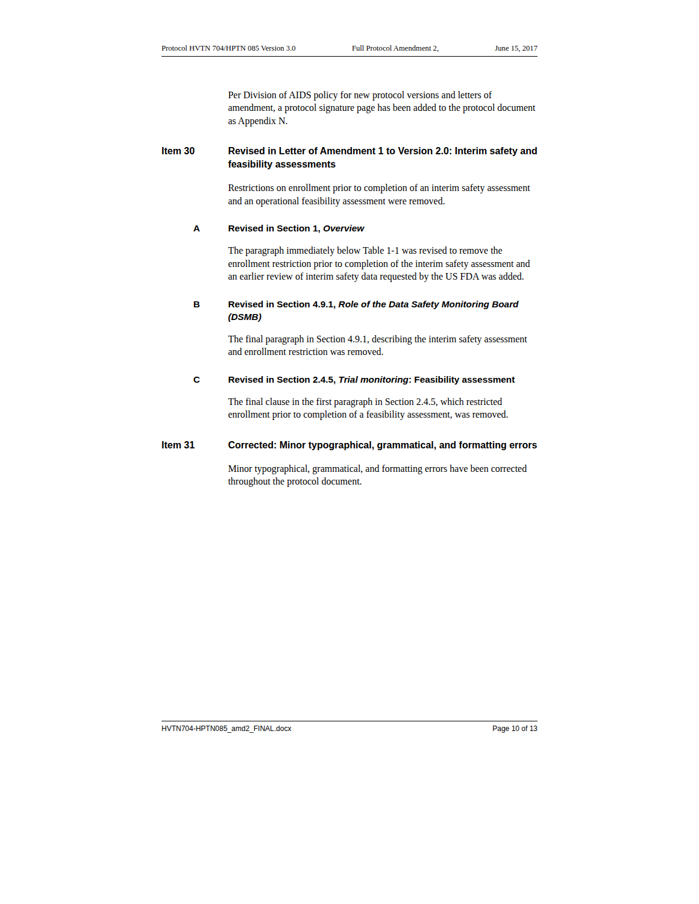Protocol HVTN 704/HPTN 085 Version 3.0 Full Protocol Amendment 2, June 15, 2017
Per Division of AIDS policy for new protocol versions and letters of amendment, a protocol signature page has been added to the protocol document as Appendix N.
Item 30 Revised in Letter of Amendment 1 to Version 2.0: Interim safety and feasibility assessments
Restrictions on enrollment prior to completion of an interim safety assessment and an operational feasibility assessment were removed.
A Revised in Section 1, Overview
The paragraph immediately below Table 1-1 was revised to remove the enrollment restriction prior to completion of the interim safety assessment and an earlier review of interim safety data requested by the US FDA was added.
B Revised in Section 4.9.1, Role of the Data Safety Monitoring Board (DSMB)
The final paragraph in Section 4.9.1, describing the interim safety assessment and enrollment restriction was removed.
C Revised in Section 2.4.5, Trial monitoring: Feasibility assessment
The final clause in the first paragraph in Section 2.4.5, which restricted enrollment prior to completion of a feasibility assessment, was removed.
Item 31 Corrected: Minor typographical, grammatical, and formatting errors
Minor typographical, grammatical, and formatting errors have been corrected throughout the protocol document.
HVTN704-HPTN085_amd2_FINAL.docx Page 10 of 13